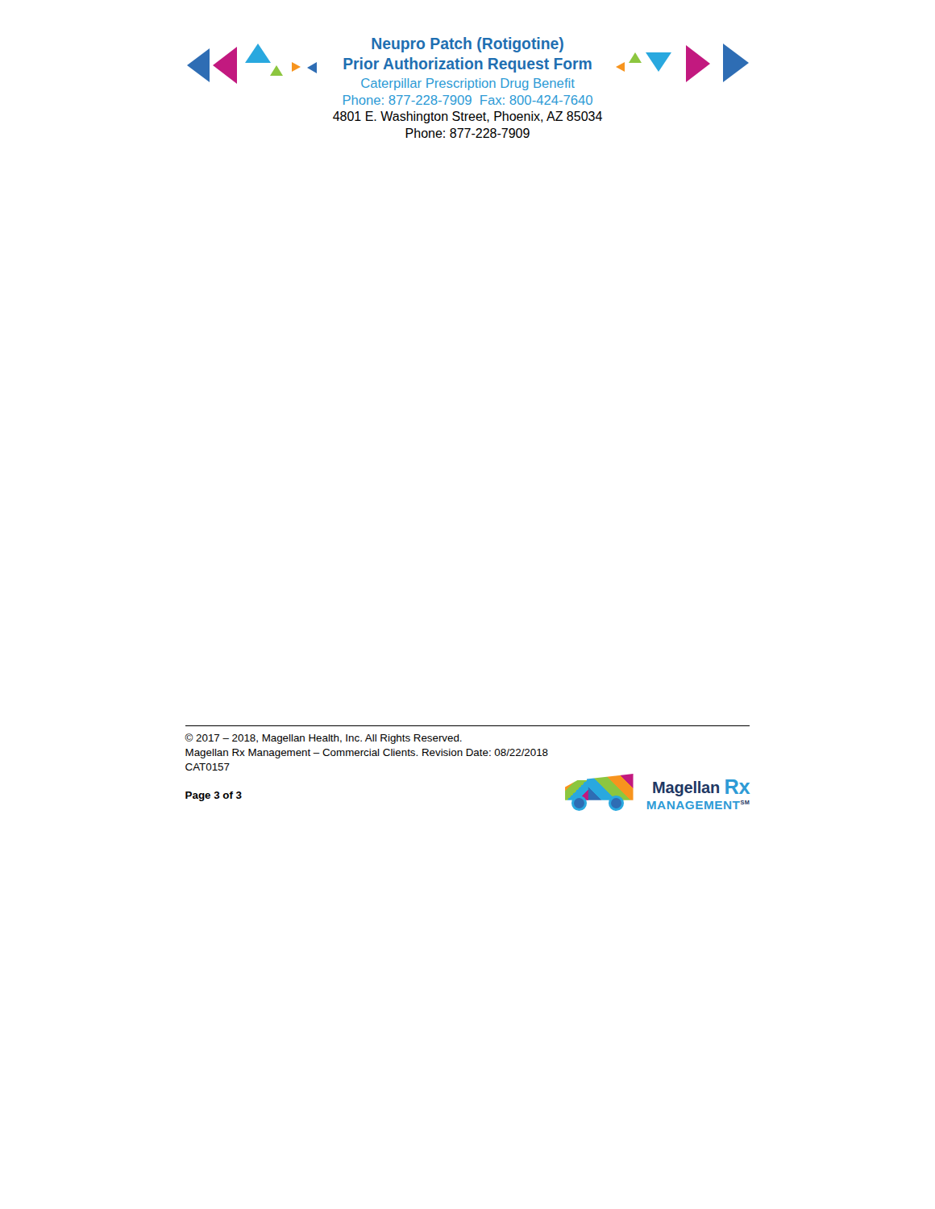Neupro Patch (Rotigotine) Prior Authorization Request Form Caterpillar Prescription Drug Benefit Phone: 877-228-7909 Fax: 800-424-7640 4801 E. Washington Street, Phoenix, AZ 85034 Phone: 877-228-7909
© 2017 – 2018, Magellan Health, Inc. All Rights Reserved.
Magellan Rx Management – Commercial Clients. Revision Date: 08/22/2018
CAT0157
Page 3 of 3
Magellan Rx
MANAGEMENTSM